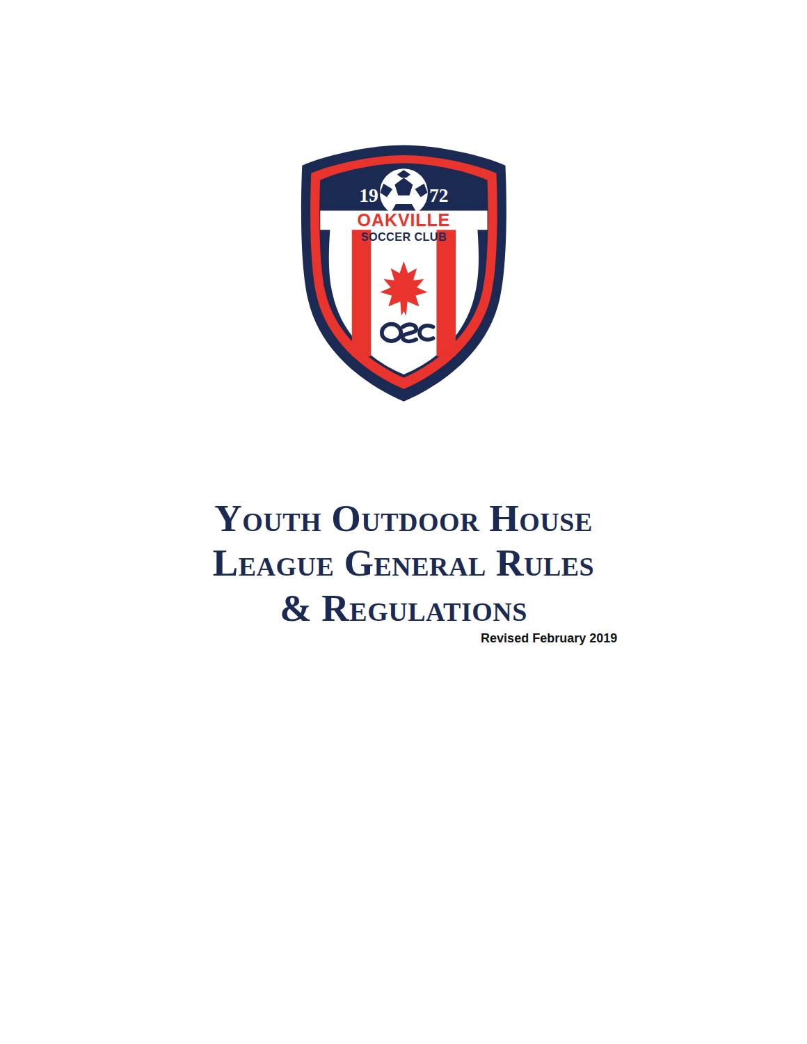19 72 OAKVILLE SOCCER CLUB
Youth Outdoor House League General Rules & Regulations
Revised February 2019